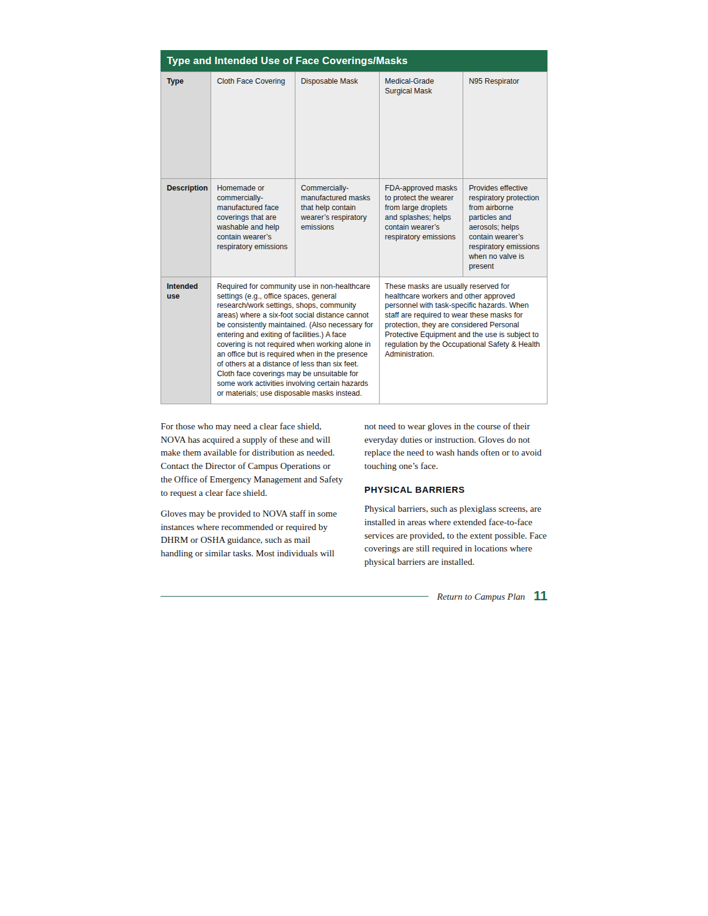Type and Intended Use of Face Coverings/Masks
| Type | Cloth Face Covering | Disposable Mask | Medical-Grade Surgical Mask | N95 Respirator |
| Description | Homemade or commercially-manufactured face coverings that are washable and help contain wearer’s respiratory emissions | Commercially-manufactured masks that help contain wearer’s respiratory emissions | FDA-approved masks to protect the wearer from large droplets and splashes; helps contain wearer’s respiratory emissions | Provides effective respiratory protection from airborne particles and aerosols; helps contain wearer’s respiratory emissions when no valve is present |
| Intended use | Required for community use in non-healthcare settings (e.g., office spaces, general research/work settings, shops, community areas) where a six-foot social distance cannot be consistently maintained. (Also necessary for entering and exiting of facilities.) A face covering is not required when working alone in an office but is required when in the presence of others at a distance of less than six feet. Cloth face coverings may be unsuitable for some work activities involving certain hazards or materials; use disposable masks instead. | These masks are usually reserved for healthcare workers and other approved personnel with task-specific hazards. When staff are required to wear these masks for protection, they are considered Personal Protective Equipment and the use is subject to regulation by the Occupational Safety & Health Administration. |
For those who may need a clear face shield, NOVA has acquired a supply of these and will make them available for distribution as needed. Contact the Director of Campus Operations or the Office of Emergency Management and Safety to request a clear face shield.
Gloves may be provided to NOVA staff in some instances where recommended or required by DHRM or OSHA guidance, such as mail handling or similar tasks. Most individuals will not need to wear gloves in the course of their everyday duties or instruction. Gloves do not replace the need to wash hands often or to avoid touching one’s face.
PHYSICAL BARRIERS
Physical barriers, such as plexiglass screens, are installed in areas where extended face-to-face services are provided, to the extent possible. Face coverings are still required in locations where physical barriers are installed.
Return to Campus Plan
11